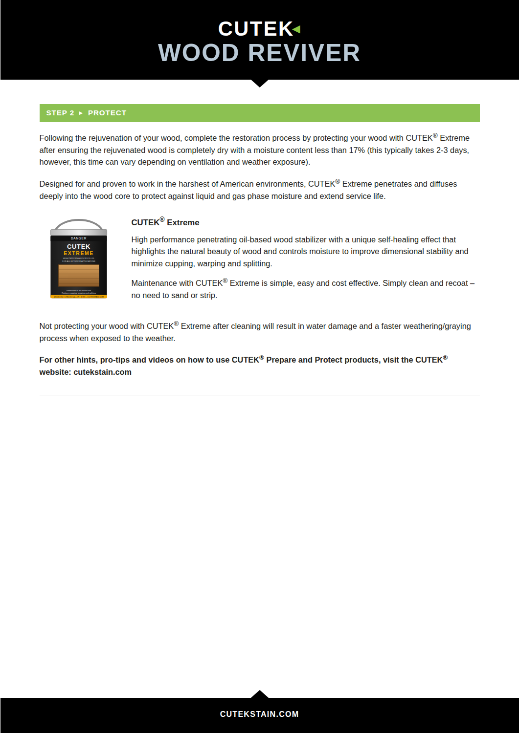CUTEK◂
WOOD REVIVER
STEP 2 ▸ PROTECT
Following the rejuvenation of your wood, complete the restoration process by protecting your wood with CUTEK® Extreme after ensuring the rejuvenated wood is completely dry with a moisture content less than 17% (this typically takes 2-3 days, however, this time can vary depending on ventilation and weather exposure).
Designed for and proven to work in the harshest of American environments, CUTEK® Extreme penetrates and diffuses deeply into the wood core to protect against liquid and gas phase moisture and extend service life.
DANGER CUTEK EXTREME HIGH PERFORMANCE WOOD OIL FOR ALL EXTERIOR APPLICATIONS Penetrates to the wood core Reduces cupping, warping and splitting WOOD OIL | 3.785 US GALLON | 3.785 L | CUTEKSTAIN.COM
CUTEK® Extreme
High performance penetrating oil-based wood stabilizer with a unique self-healing effect that highlights the natural beauty of wood and controls moisture to improve dimensional stability and minimize cupping, warping and splitting.
Maintenance with CUTEK® Extreme is simple, easy and cost effective. Simply clean and recoat – no need to sand or strip.
Not protecting your wood with CUTEK® Extreme after cleaning will result in water damage and a faster weathering/graying process when exposed to the weather.
For other hints, pro-tips and videos on how to use CUTEK® Prepare and Protect products, visit the CUTEK® website: cutekstain.com
CUTEKSTAIN.COM